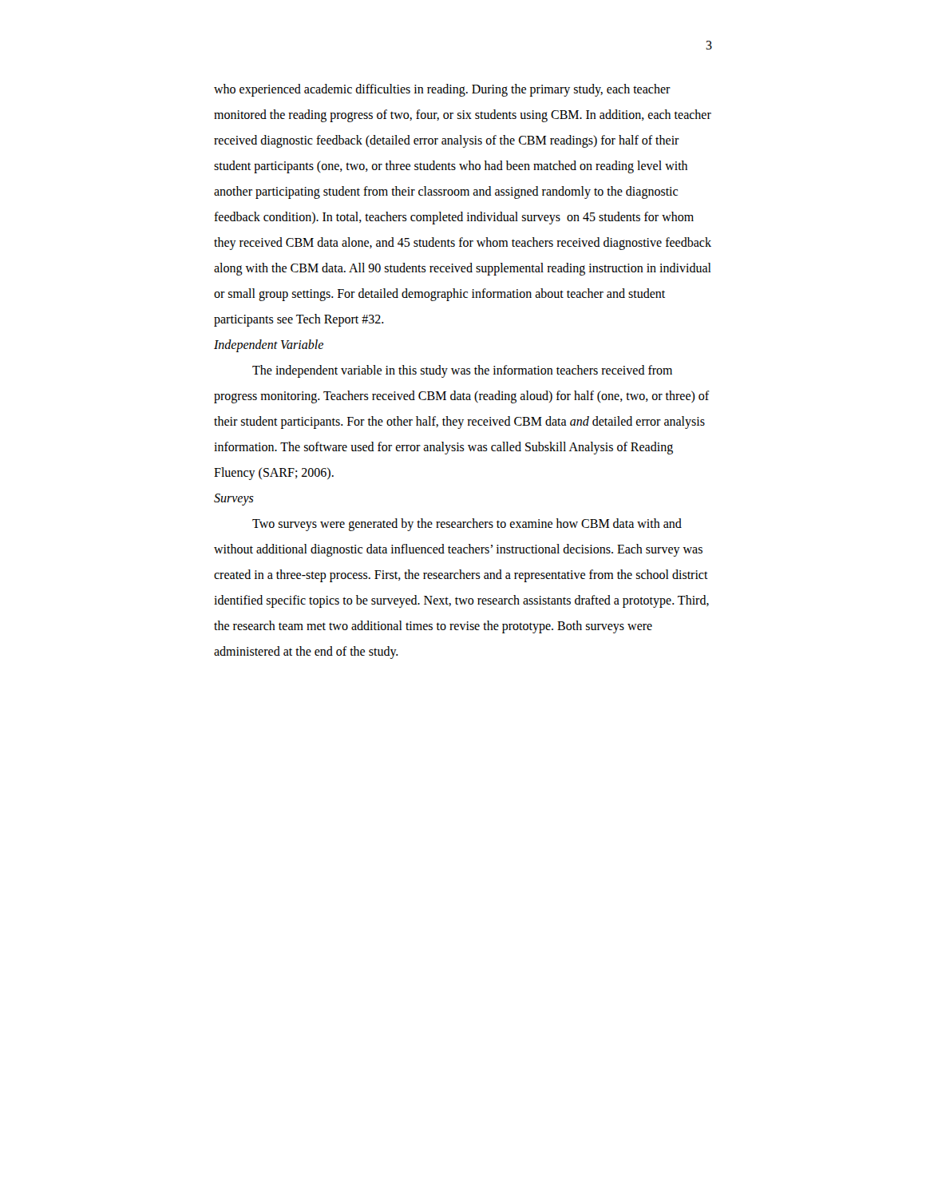3
who experienced academic difficulties in reading. During the primary study, each teacher monitored the reading progress of two, four, or six students using CBM. In addition, each teacher received diagnostic feedback (detailed error analysis of the CBM readings) for half of their student participants (one, two, or three students who had been matched on reading level with another participating student from their classroom and assigned randomly to the diagnostic feedback condition). In total, teachers completed individual surveys on 45 students for whom they received CBM data alone, and 45 students for whom teachers received diagnostive feedback along with the CBM data. All 90 students received supplemental reading instruction in individual or small group settings. For detailed demographic information about teacher and student participants see Tech Report #32.
Independent Variable
The independent variable in this study was the information teachers received from progress monitoring. Teachers received CBM data (reading aloud) for half (one, two, or three) of their student participants. For the other half, they received CBM data and detailed error analysis information. The software used for error analysis was called Subskill Analysis of Reading Fluency (SARF; 2006).
Surveys
Two surveys were generated by the researchers to examine how CBM data with and without additional diagnostic data influenced teachers’ instructional decisions. Each survey was created in a three-step process. First, the researchers and a representative from the school district identified specific topics to be surveyed. Next, two research assistants drafted a prototype. Third, the research team met two additional times to revise the prototype. Both surveys were administered at the end of the study.